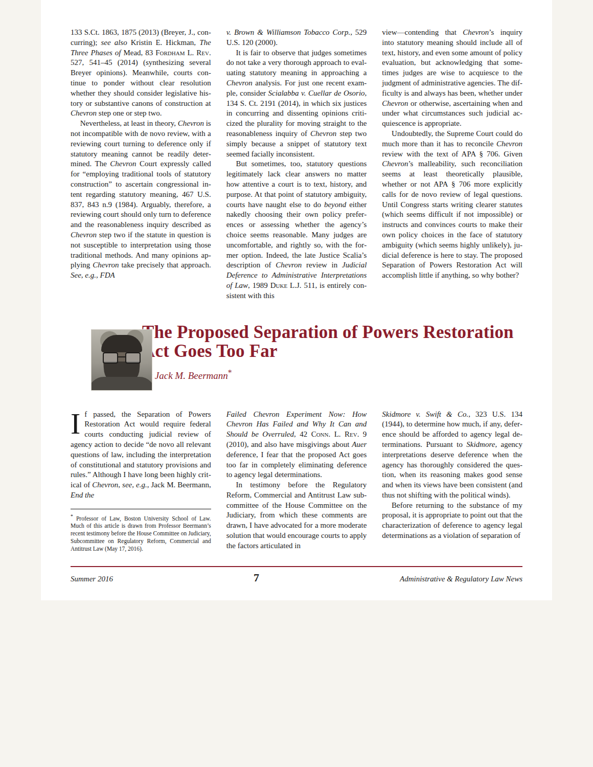133 S.Ct. 1863, 1875 (2013) (Breyer, J., concurring); see also Kristin E. Hickman, The Three Phases of Mead, 83 Fordham L. Rev. 527, 541–45 (2014) (synthesizing several Breyer opinions). Meanwhile, courts continue to ponder without clear resolution whether they should consider legislative history or substantive canons of construction at Chevron step one or step two.
Nevertheless, at least in theory, Chevron is not incompatible with de novo review, with a reviewing court turning to deference only if statutory meaning cannot be readily determined. The Chevron Court expressly called for “employing traditional tools of statutory construction” to ascertain congressional intent regarding statutory meaning, 467 U.S. 837, 843 n.9 (1984). Arguably, therefore, a reviewing court should only turn to deference and the reasonableness inquiry described as Chevron step two if the statute in question is not susceptible to interpretation using those traditional methods. And many opinions applying Chevron take precisely that approach. See, e.g., FDA
v. Brown & Williamson Tobacco Corp., 529 U.S. 120 (2000).
It is fair to observe that judges sometimes do not take a very thorough approach to evaluating statutory meaning in approaching a Chevron analysis. For just one recent example, consider Scialabba v. Cuellar de Osorio, 134 S. Ct. 2191 (2014), in which six justices in concurring and dissenting opinions criticized the plurality for moving straight to the reasonableness inquiry of Chevron step two simply because a snippet of statutory text seemed facially inconsistent.
But sometimes, too, statutory questions legitimately lack clear answers no matter how attentive a court is to text, history, and purpose. At that point of statutory ambiguity, courts have naught else to do beyond either nakedly choosing their own policy preferences or assessing whether the agency’s choice seems reasonable. Many judges are uncomfortable, and rightly so, with the former option. Indeed, the late Justice Scalia’s description of Chevron review in Judicial Deference to Administrative Interpretations of Law, 1989 Duke L.J. 511, is entirely consistent with this
view—contending that Chevron’s inquiry into statutory meaning should include all of text, history, and even some amount of policy evaluation, but acknowledging that sometimes judges are wise to acquiesce to the judgment of administrative agencies. The difficulty is and always has been, whether under Chevron or otherwise, ascertaining when and under what circumstances such judicial acquiescence is appropriate.
Undoubtedly, the Supreme Court could do much more than it has to reconcile Chevron review with the text of APA § 706. Given Chevron’s malleability, such reconciliation seems at least theoretically plausible, whether or not APA § 706 more explicitly calls for de novo review of legal questions. Until Congress starts writing clearer statutes (which seems difficult if not impossible) or instructs and convinces courts to make their own policy choices in the face of statutory ambiguity (which seems highly unlikely), judicial deference is here to stay. The proposed Separation of Powers Restoration Act will accomplish little if anything, so why bother?
The Proposed Separation of Powers Restoration Act Goes Too Far
By Jack M. Beermann*
If passed, the Separation of Powers Restoration Act would require federal courts conducting judicial review of agency action to decide “de novo all relevant questions of law, including the interpretation of constitutional and statutory provisions and rules.” Although I have long been highly critical of Chevron, see, e.g., Jack M. Beermann, End the
* Professor of Law, Boston University School of Law. Much of this article is drawn from Professor Beermann’s recent testimony before the House Committee on Judiciary, Subcommittee on Regulatory Reform, Commercial and Antitrust Law (May 17, 2016).
Failed Chevron Experiment Now: How Chevron Has Failed and Why It Can and Should be Overruled, 42 Conn. L. Rev. 9 (2010), and also have misgivings about Auer deference, I fear that the proposed Act goes too far in completely eliminating deference to agency legal determinations.
In testimony before the Regulatory Reform, Commercial and Antitrust Law subcommittee of the House Committee on the Judiciary, from which these comments are drawn, I have advocated for a more moderate solution that would encourage courts to apply the factors articulated in
Skidmore v. Swift & Co., 323 U.S. 134 (1944), to determine how much, if any, deference should be afforded to agency legal determinations. Pursuant to Skidmore, agency interpretations deserve deference when the agency has thoroughly considered the question, when its reasoning makes good sense and when its views have been consistent (and thus not shifting with the political winds).
Before returning to the substance of my proposal, it is appropriate to point out that the characterization of deference to agency legal determinations as a violation of separation of
Summer 2016 7 Administrative & Regulatory Law News